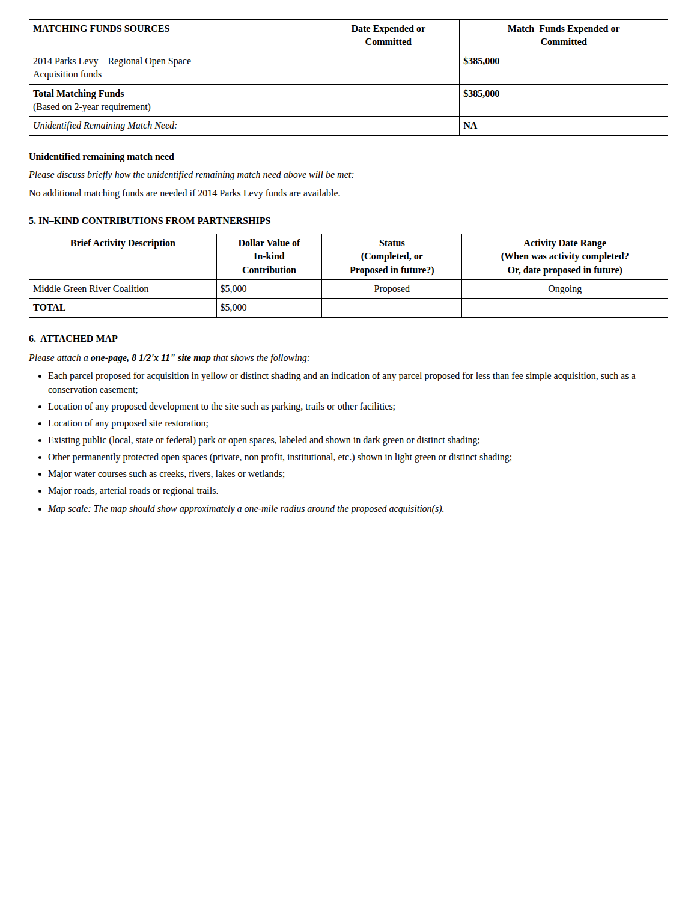| MATCHING FUNDS SOURCES | Date Expended or Committed | Match Funds Expended or Committed |
| --- | --- | --- |
| 2014 Parks Levy – Regional Open Space Acquisition funds | | $385,000 |
| Total Matching Funds (Based on 2-year requirement) | | $385,000 |
| Unidentified Remaining Match Need: | | NA |
Unidentified remaining match need
Please discuss briefly how the unidentified remaining match need above will be met:
No additional matching funds are needed if 2014 Parks Levy funds are available.
5. IN–KIND CONTRIBUTIONS FROM PARTNERSHIPS
| Brief Activity Description | Dollar Value of In-kind Contribution | Status (Completed, or Proposed in future?) | Activity Date Range (When was activity completed? Or, date proposed in future) |
| --- | --- | --- | --- |
| Middle Green River Coalition | $5,000 | Proposed | Ongoing |
| TOTAL | $5,000 | | |
6. ATTACHED MAP
Please attach a one-page, 8 1/2'x 11" site map that shows the following:
Each parcel proposed for acquisition in yellow or distinct shading and an indication of any parcel proposed for less than fee simple acquisition, such as a conservation easement;
Location of any proposed development to the site such as parking, trails or other facilities;
Location of any proposed site restoration;
Existing public (local, state or federal) park or open spaces, labeled and shown in dark green or distinct shading;
Other permanently protected open spaces (private, non profit, institutional, etc.) shown in light green or distinct shading;
Major water courses such as creeks, rivers, lakes or wetlands;
Major roads, arterial roads or regional trails.
Map scale: The map should show approximately a one-mile radius around the proposed acquisition(s).